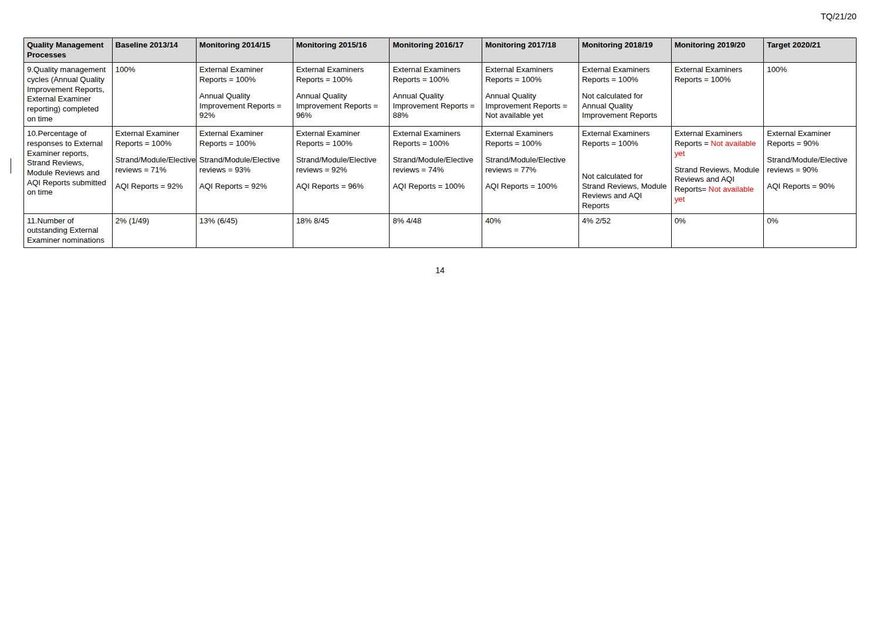TQ/21/20
| Quality Management Processes | Baseline 2013/14 | Monitoring 2014/15 | Monitoring 2015/16 | Monitoring 2016/17 | Monitoring 2017/18 | Monitoring 2018/19 | Monitoring 2019/20 | Target 2020/21 |
| --- | --- | --- | --- | --- | --- | --- | --- | --- |
| 9.Quality management cycles (Annual Quality Improvement Reports, External Examiner reporting) completed on time | 100% | External Examiner Reports = 100% Annual Quality Improvement Reports = 92% | External Examiners Reports = 100% Annual Quality Improvement Reports = 96% | External Examiners Reports = 100% Annual Quality Improvement Reports = 88% | External Examiners Reports = 100% Annual Quality Improvement Reports = Not available yet | External Examiners Reports = 100% Not calculated for Annual Quality Improvement Reports | External Examiners Reports = 100% | 100% |
| 10.Percentage of responses to External Examiner reports, Strand Reviews, Module Reviews and AQI Reports submitted on time | External Examiner Reports = 100% Strand/Module/Elective reviews = 71% AQI Reports = 92% | External Examiner Reports = 100% Strand/Module/Elective reviews = 93% AQI Reports = 92% | External Examiner Reports = 100% Strand/Module/Elective reviews = 92% AQI Reports = 96% | External Examiners Reports = 100% Strand/Module/Elective reviews = 74% AQI Reports = 100% | External Examiners Reports = 100% Strand/Module/Elective reviews = 77% AQI Reports = 100% | External Examiners Reports = 100% Not calculated for Strand Reviews, Module Reviews and AQI Reports | External Examiners Reports = Not available yet Strand Reviews, Module Reviews and AQI Reports= Not available yet | External Examiner Reports = 90% Strand/Module/Elective reviews = 90% AQI Reports = 90% |
| 11.Number of outstanding External Examiner nominations | 2% (1/49) | 13% (6/45) | 18% 8/45 | 8% 4/48 | 40% | 4% 2/52 | 0% | 0% |
14